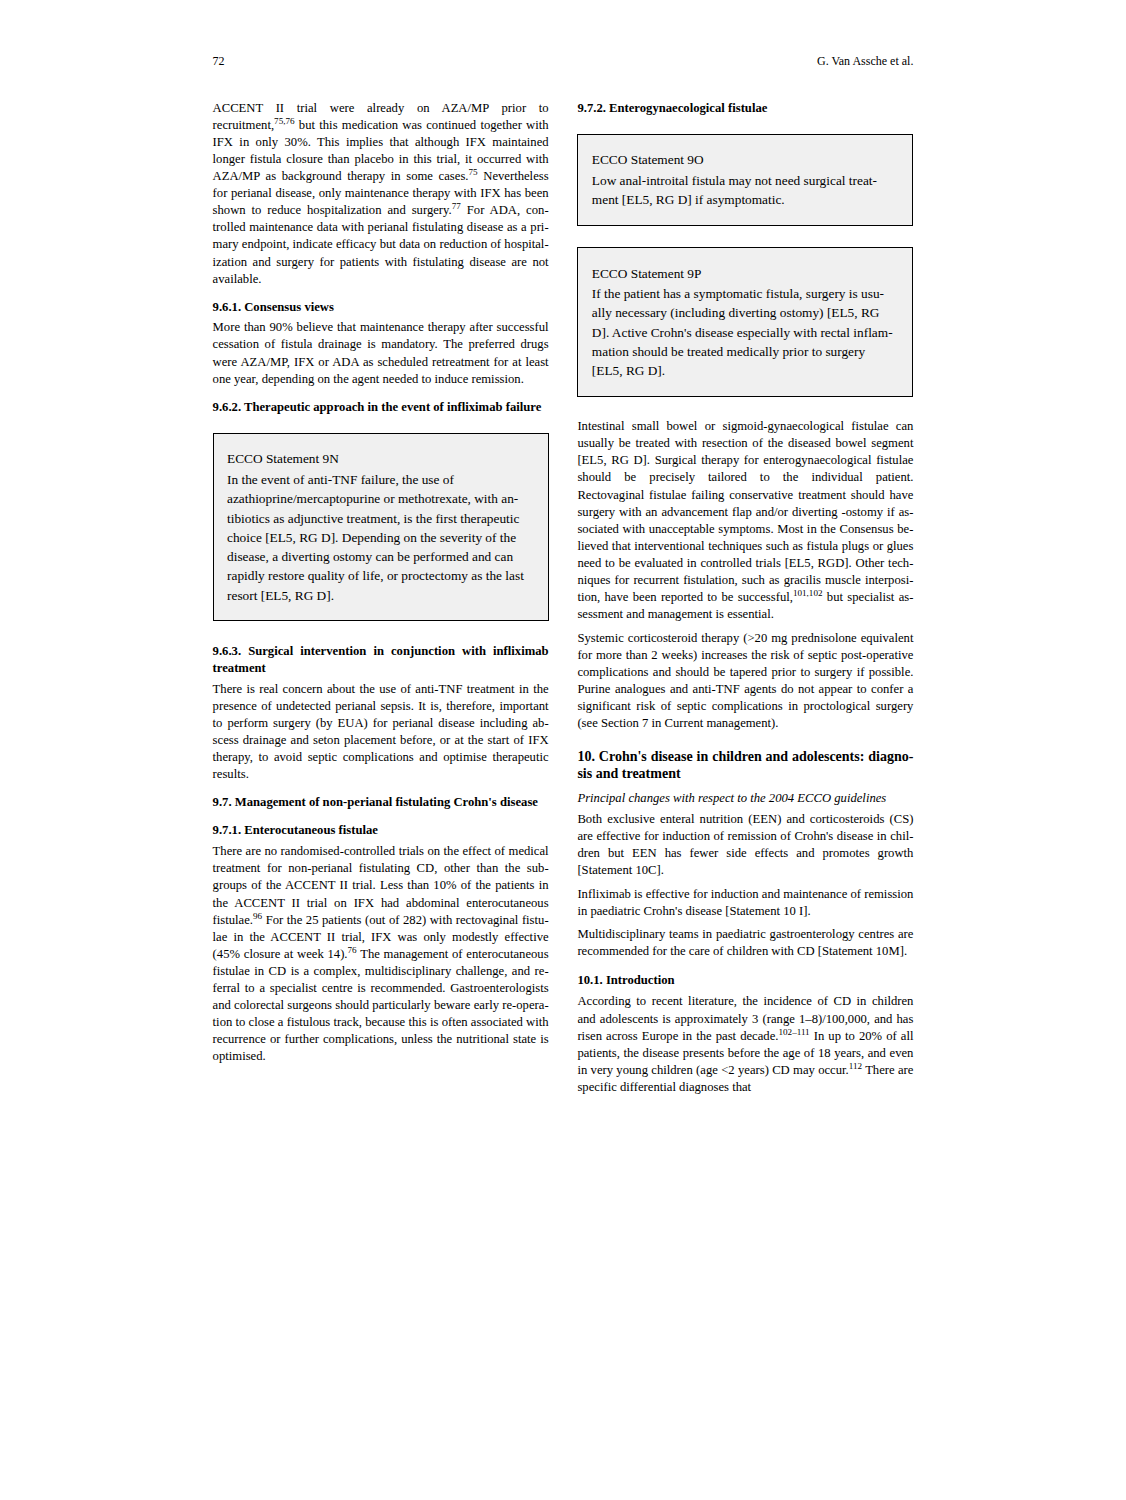72 G. Van Assche et al.
ACCENT II trial were already on AZA/MP prior to recruitment,75,76 but this medication was continued together with IFX in only 30%. This implies that although IFX maintained longer fistula closure than placebo in this trial, it occurred with AZA/MP as background therapy in some cases.75 Nevertheless for perianal disease, only maintenance therapy with IFX has been shown to reduce hospitalization and surgery.77 For ADA, controlled maintenance data with perianal fistulating disease as a primary endpoint, indicate efficacy but data on reduction of hospitalization and surgery for patients with fistulating disease are not available.
9.6.1. Consensus views
More than 90% believe that maintenance therapy after successful cessation of fistula drainage is mandatory. The preferred drugs were AZA/MP, IFX or ADA as scheduled retreatment for at least one year, depending on the agent needed to induce remission.
9.6.2. Therapeutic approach in the event of infliximab failure
ECCO Statement 9N
In the event of anti-TNF failure, the use of azathioprine/mercaptopurine or methotrexate, with antibiotics as adjunctive treatment, is the first therapeutic choice [EL5, RG D]. Depending on the severity of the disease, a diverting ostomy can be performed and can rapidly restore quality of life, or proctectomy as the last resort [EL5, RG D].
9.6.3. Surgical intervention in conjunction with infliximab treatment
There is real concern about the use of anti-TNF treatment in the presence of undetected perianal sepsis. It is, therefore, important to perform surgery (by EUA) for perianal disease including abscess drainage and seton placement before, or at the start of IFX therapy, to avoid septic complications and optimise therapeutic results.
9.7. Management of non-perianal fistulating Crohn's disease
9.7.1. Enterocutaneous fistulae
There are no randomised-controlled trials on the effect of medical treatment for non-perianal fistulating CD, other than the subgroups of the ACCENT II trial. Less than 10% of the patients in the ACCENT II trial on IFX had abdominal enterocutaneous fistulae.96 For the 25 patients (out of 282) with rectovaginal fistulae in the ACCENT II trial, IFX was only modestly effective (45% closure at week 14).76 The management of enterocutaneous fistulae in CD is a complex, multidisciplinary challenge, and referral to a specialist centre is recommended. Gastroenterologists and colorectal surgeons should particularly beware early re-operation to close a fistulous track, because this is often associated with recurrence or further complications, unless the nutritional state is optimised.
9.7.2. Enterogynaecological fistulae
ECCO Statement 9O
Low anal-introital fistula may not need surgical treatment [EL5, RG D] if asymptomatic.
ECCO Statement 9P
If the patient has a symptomatic fistula, surgery is usually necessary (including diverting ostomy) [EL5, RG D]. Active Crohn's disease especially with rectal inflammation should be treated medically prior to surgery [EL5, RG D].
Intestinal small bowel or sigmoid-gynaecological fistulae can usually be treated with resection of the diseased bowel segment [EL5, RG D]. Surgical therapy for enterogynaecological fistulae should be precisely tailored to the individual patient. Rectovaginal fistulae failing conservative treatment should have surgery with an advancement flap and/or diverting -ostomy if associated with unacceptable symptoms. Most in the Consensus believed that interventional techniques such as fistula plugs or glues need to be evaluated in controlled trials [EL5, RGD]. Other techniques for recurrent fistulation, such as gracilis muscle interposition, have been reported to be successful,101,102 but specialist assessment and management is essential.
Systemic corticosteroid therapy (>20 mg prednisolone equivalent for more than 2 weeks) increases the risk of septic post-operative complications and should be tapered prior to surgery if possible. Purine analogues and anti-TNF agents do not appear to confer a significant risk of septic complications in proctological surgery (see Section 7 in Current management).
10. Crohn's disease in children and adolescents: diagnosis and treatment
Principal changes with respect to the 2004 ECCO guidelines
Both exclusive enteral nutrition (EEN) and corticosteroids (CS) are effective for induction of remission of Crohn's disease in children but EEN has fewer side effects and promotes growth [Statement 10C].
Infliximab is effective for induction and maintenance of remission in paediatric Crohn's disease [Statement 10 I].
Multidisciplinary teams in paediatric gastroenterology centres are recommended for the care of children with CD [Statement 10M].
10.1. Introduction
According to recent literature, the incidence of CD in children and adolescents is approximately 3 (range 1–8)/100,000, and has risen across Europe in the past decade.102–111 In up to 20% of all patients, the disease presents before the age of 18 years, and even in very young children (age <2 years) CD may occur.112 There are specific differential diagnoses that